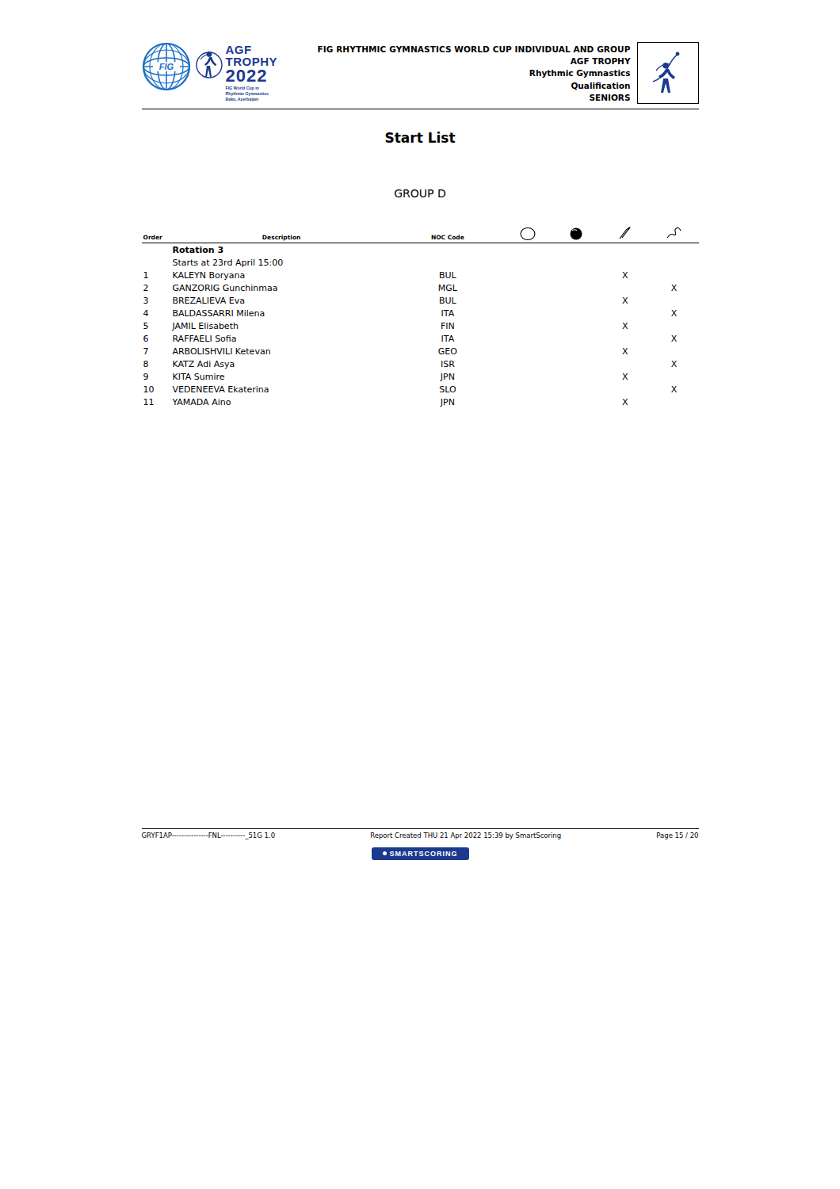FIG
AGF
TROPHY
2022
FIG World Cup in
Rhythmic Gymnastics
Baku, Azerbaijan
FIG RHYTHMIC GYMNASTICS WORLD CUP INDIVIDUAL AND GROUP
AGF TROPHY
Rhythmic Gymnastics
Qualification
SENIORS
Start List
GROUP D
| Order | Description | NOC Code | | | | |
| --- | --- | --- | --- | --- | --- | --- |
| | Rotation 3 | | | | | |
| | Starts at 23rd April 15:00 | | | | | |
| 1 | KALEYN Boryana | BUL | | | X | |
| 2 | GANZORIG Gunchinmaa | MGL | | | | X |
| 3 | BREZALIEVA Eva | BUL | | | X | |
| 4 | BALDASSARRI Milena | ITA | | | | X |
| 5 | JAMIL Elisabeth | FIN | | | X | |
| 6 | RAFFAELI Sofia | ITA | | | | X |
| 7 | ARBOLISHVILI Ketevan | GEO | | | X | |
| 8 | KATZ Adi Asya | ISR | | | | X |
| 9 | KITA Sumire | JPN | | | X | |
| 10 | VEDENEEVA Ekaterina | SLO | | | | X |
| 11 | YAMADA Aino | JPN | | | X | |
GRYF1AP---------------FNL----------_51G 1.0
Report Created THU 21 Apr 2022 15:39 by SmartScoring
Page 15 / 20
SMARTSCORING